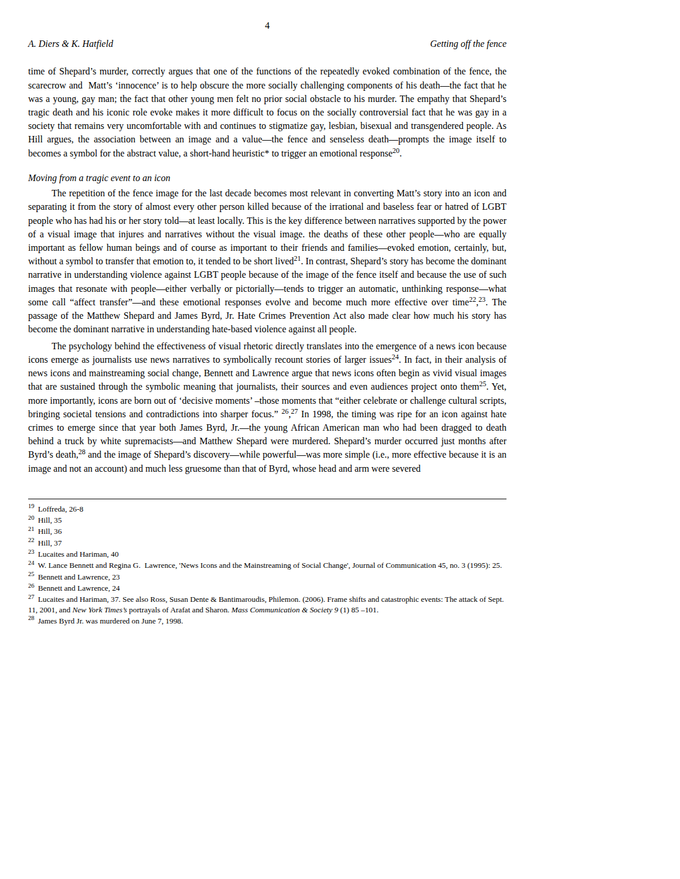4
A. Diers & K. Hatfield Getting off the fence
time of Shepard’s murder, correctly argues that one of the functions of the repeatedly evoked combination of the fence, the scarecrow and Matt’s ‘innocence’ is to help obscure the more socially challenging components of his death—the fact that he was a young, gay man; the fact that other young men felt no prior social obstacle to his murder. The empathy that Shepard’s tragic death and his iconic role evoke makes it more difficult to focus on the socially controversial fact that he was gay in a society that remains very uncomfortable with and continues to stigmatize gay, lesbian, bisexual and transgendered people. As Hill argues, the association between an image and a value—the fence and senseless death—prompts the image itself to becomes a symbol for the abstract value, a short-hand heuristic* to trigger an emotional response20.
Moving from a tragic event to an icon
The repetition of the fence image for the last decade becomes most relevant in converting Matt’s story into an icon and separating it from the story of almost every other person killed because of the irrational and baseless fear or hatred of LGBT people who has had his or her story told—at least locally. This is the key difference between narratives supported by the power of a visual image that injures and narratives without the visual image. the deaths of these other people—who are equally important as fellow human beings and of course as important to their friends and families—evoked emotion, certainly, but, without a symbol to transfer that emotion to, it tended to be short lived21. In contrast, Shepard’s story has become the dominant narrative in understanding violence against LGBT people because of the image of the fence itself and because the use of such images that resonate with people—either verbally or pictorially—tends to trigger an automatic, unthinking response—what some call “affect transfer”—and these emotional responses evolve and become much more effective over time22,23. The passage of the Matthew Shepard and James Byrd, Jr. Hate Crimes Prevention Act also made clear how much his story has become the dominant narrative in understanding hate-based violence against all people.
The psychology behind the effectiveness of visual rhetoric directly translates into the emergence of a news icon because icons emerge as journalists use news narratives to symbolically recount stories of larger issues24. In fact, in their analysis of news icons and mainstreaming social change, Bennett and Lawrence argue that news icons often begin as vivid visual images that are sustained through the symbolic meaning that journalists, their sources and even audiences project onto them25. Yet, more importantly, icons are born out of ‘decisive moments’ –those moments that “either celebrate or challenge cultural scripts, bringing societal tensions and contradictions into sharper focus.” 26,27 In 1998, the timing was ripe for an icon against hate crimes to emerge since that year both James Byrd, Jr.—the young African American man who had been dragged to death behind a truck by white supremacists—and Matthew Shepard were murdered. Shepard’s murder occurred just months after Byrd’s death,28 and the image of Shepard’s discovery—while powerful—was more simple (i.e., more effective because it is an image and not an account) and much less gruesome than that of Byrd, whose head and arm were severed
19 Loffreda, 26-8
20 Hill, 35
21 Hill, 36
22 Hill, 37
23 Lucaites and Hariman, 40
24 W. Lance Bennett and Regina G. Lawrence, 'News Icons and the Mainstreaming of Social Change', Journal of Communication 45, no. 3 (1995): 25.
25 Bennett and Lawrence, 23
26 Bennett and Lawrence, 24
27 Lucaites and Hariman, 37. See also Ross, Susan Dente & Bantimaroudis, Philemon. (2006). Frame shifts and catastrophic events: The attack of Sept. 11, 2001, and New York Times’s portrayals of Arafat and Sharon. Mass Communication & Society 9 (1) 85 –101.
28 James Byrd Jr. was murdered on June 7, 1998.